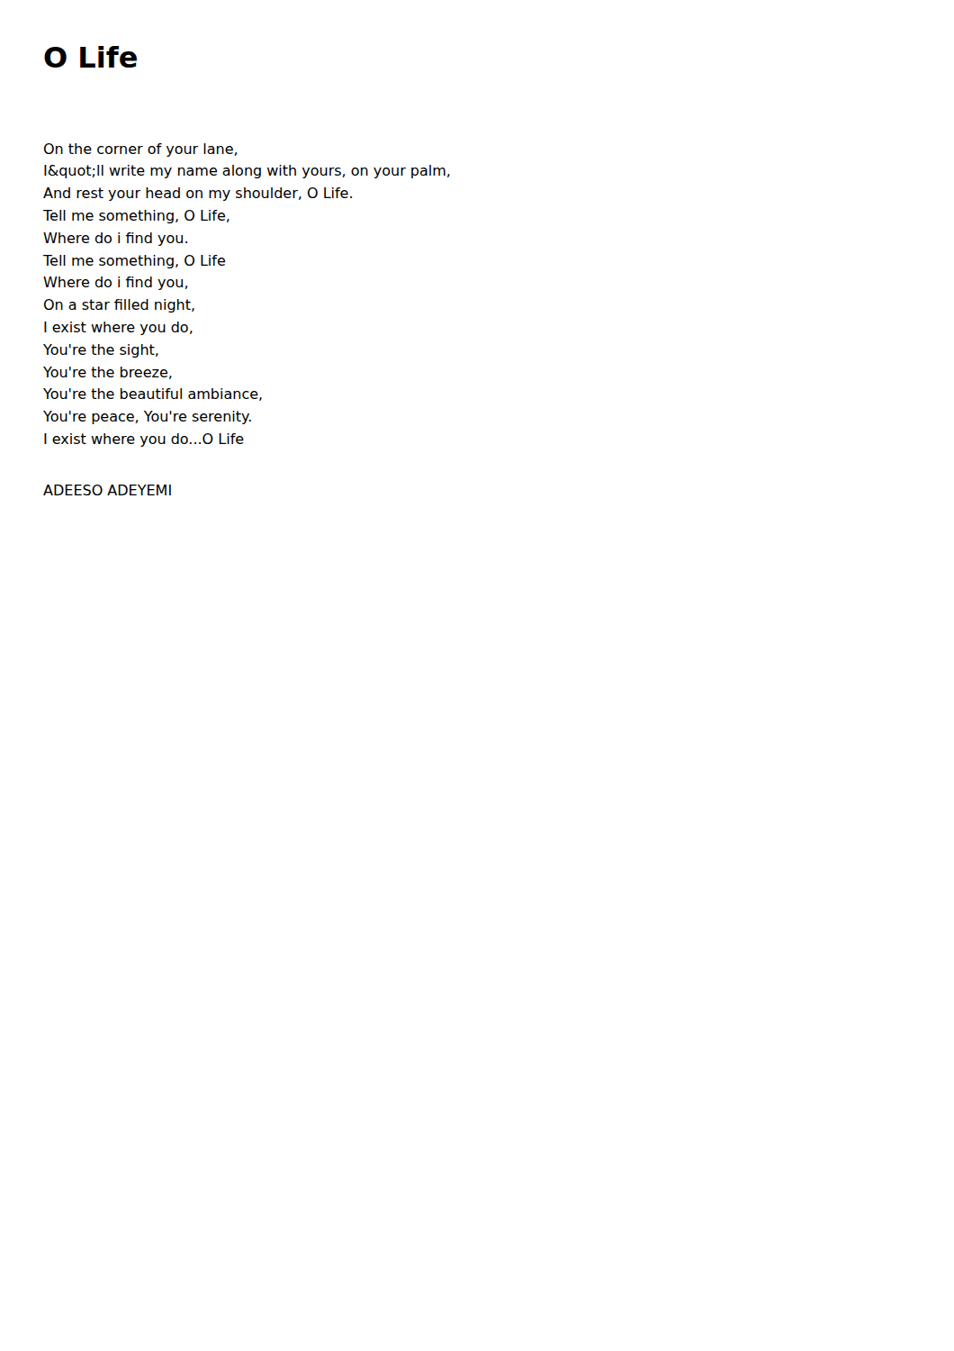O Life
On the corner of your lane,
I&quot;ll write my name along with yours, on your palm,
And rest your head on my shoulder, O Life.
Tell me something, O Life,
Where do i find you.
Tell me something, O Life
Where do i find you,
On a star filled night,
I exist where you do,
You're the sight,
You're the breeze,
You're the beautiful ambiance,
You're peace, You're serenity.
I exist where you do...O Life
ADEESO ADEYEMI